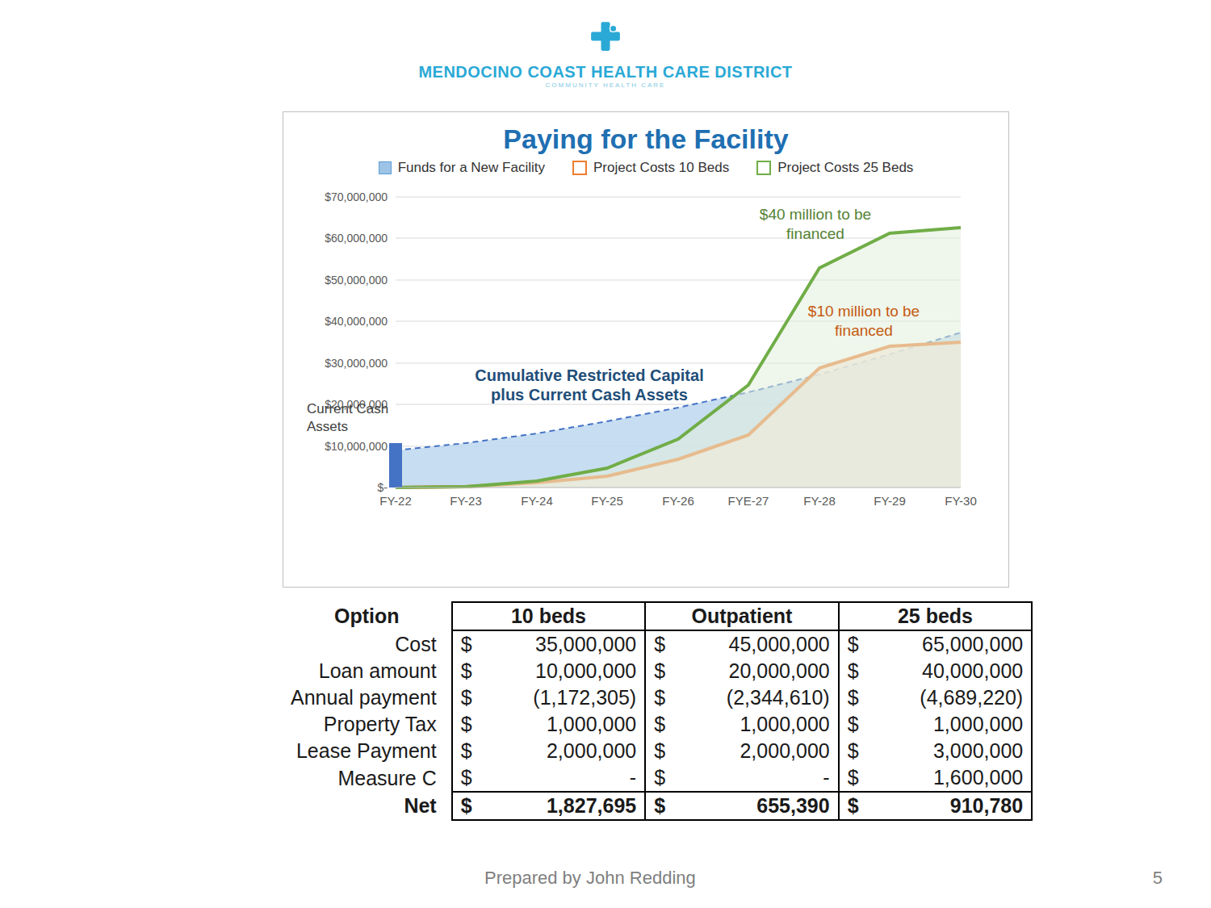MENDOCINO COAST HEALTH CARE DISTRICT
Community Health Care
Paying for the Facility
Funds for a New Facility
Project Costs 10 Beds
Project Costs 25 Beds
Plot geometry: x: FY-22 .. FY-30 mapped to 120 .. 820 y: $0 .. $70,000,000 mapped to 380 .. 20 $70,000,000 $60,000,000 $50,000,000 $40,000,000 $30,000,000 $20,000,000 $10,000,000 $- FY-22 FY-23 FY-24 FY-25 FY-26 FYE-27 FY-28 FY-29 FY-30 $40 million to be financed $10 million to be financed Cumulative Restricted Capital plus Current Cash Assets Current Cash Assets
| Option | 10 beds | Outpatient | 25 beds |
| --- | --- | --- | --- |
| Cost | $ 35,000,000 | $ 45,000,000 | $ 65,000,000 |
| Loan amount | $ 10,000,000 | $ 20,000,000 | $ 40,000,000 |
| Annual payment | $ (1,172,305) | $ (2,344,610) | $ (4,689,220) |
| Property Tax | $ 1,000,000 | $ 1,000,000 | $ 1,000,000 |
| Lease Payment | $ 2,000,000 | $ 2,000,000 | $ 3,000,000 |
| Measure C | $ - | $ - | $ 1,600,000 |
| Net | $ 1,827,695 | $ 655,390 | $ 910,780 |
Prepared by John Redding
5